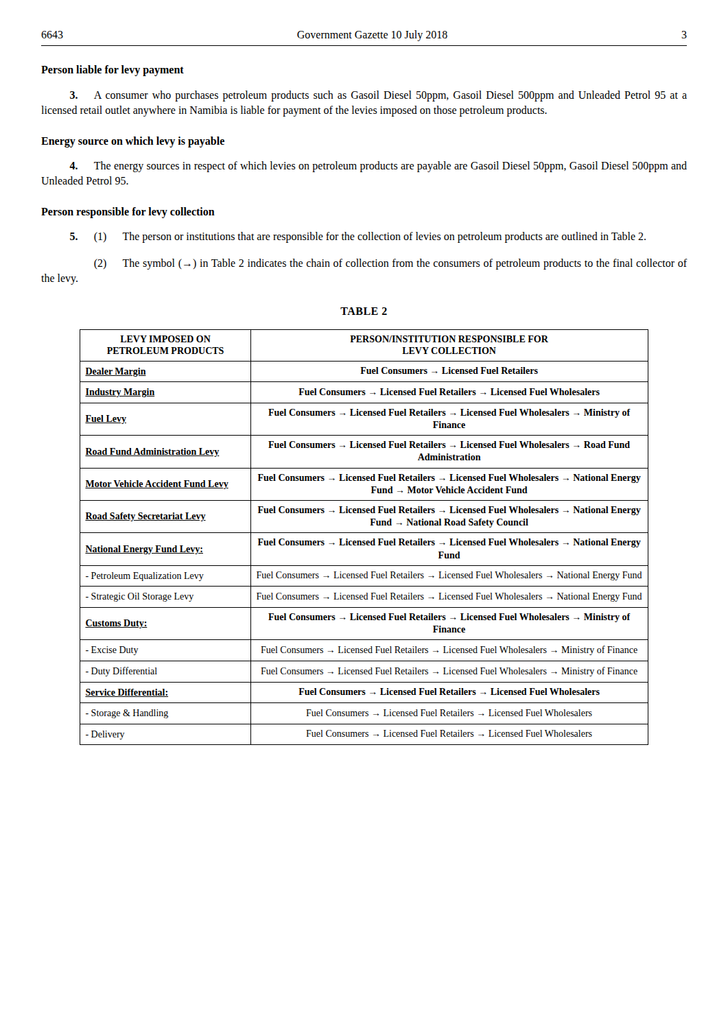6643 Government Gazette 10 July 2018 3
Person liable for levy payment
3. A consumer who purchases petroleum products such as Gasoil Diesel 50ppm, Gasoil Diesel 500ppm and Unleaded Petrol 95 at a licensed retail outlet anywhere in Namibia is liable for payment of the levies imposed on those petroleum products.
Energy source on which levy is payable
4. The energy sources in respect of which levies on petroleum products are payable are Gasoil Diesel 50ppm, Gasoil Diesel 500ppm and Unleaded Petrol 95.
Person responsible for levy collection
5.(1) The person or institutions that are responsible for the collection of levies on petroleum products are outlined in Table 2.
(2) The symbol (→) in Table 2 indicates the chain of collection from the consumers of petroleum products to the final collector of the levy.
TABLE 2
| LEVY IMPOSED ON PETROLEUM PRODUCTS | PERSON/INSTITUTION RESPONSIBLE FOR LEVY COLLECTION |
| --- | --- |
| Dealer Margin | Fuel Consumers → Licensed Fuel Retailers |
| Industry Margin | Fuel Consumers → Licensed Fuel Retailers → Licensed Fuel Wholesalers |
| Fuel Levy | Fuel Consumers → Licensed Fuel Retailers → Licensed Fuel Wholesalers → Ministry of Finance |
| Road Fund Administration Levy | Fuel Consumers → Licensed Fuel Retailers → Licensed Fuel Wholesalers → Road Fund Administration |
| Motor Vehicle Accident Fund Levy | Fuel Consumers → Licensed Fuel Retailers → Licensed Fuel Wholesalers → National Energy Fund → Motor Vehicle Accident Fund |
| Road Safety Secretariat Levy | Fuel Consumers → Licensed Fuel Retailers → Licensed Fuel Wholesalers → National Energy Fund → National Road Safety Council |
| National Energy Fund Levy: | Fuel Consumers → Licensed Fuel Retailers → Licensed Fuel Wholesalers → National Energy Fund |
| - Petroleum Equalization Levy | Fuel Consumers → Licensed Fuel Retailers → Licensed Fuel Wholesalers → National Energy Fund |
| - Strategic Oil Storage Levy | Fuel Consumers → Licensed Fuel Retailers → Licensed Fuel Wholesalers → National Energy Fund |
| Customs Duty: | Fuel Consumers → Licensed Fuel Retailers → Licensed Fuel Wholesalers → Ministry of Finance |
| - Excise Duty | Fuel Consumers → Licensed Fuel Retailers → Licensed Fuel Wholesalers → Ministry of Finance |
| - Duty Differential | Fuel Consumers → Licensed Fuel Retailers → Licensed Fuel Wholesalers → Ministry of Finance |
| Service Differential: | Fuel Consumers → Licensed Fuel Retailers → Licensed Fuel Wholesalers |
| - Storage & Handling | Fuel Consumers → Licensed Fuel Retailers → Licensed Fuel Wholesalers |
| - Delivery | Fuel Consumers → Licensed Fuel Retailers → Licensed Fuel Wholesalers |